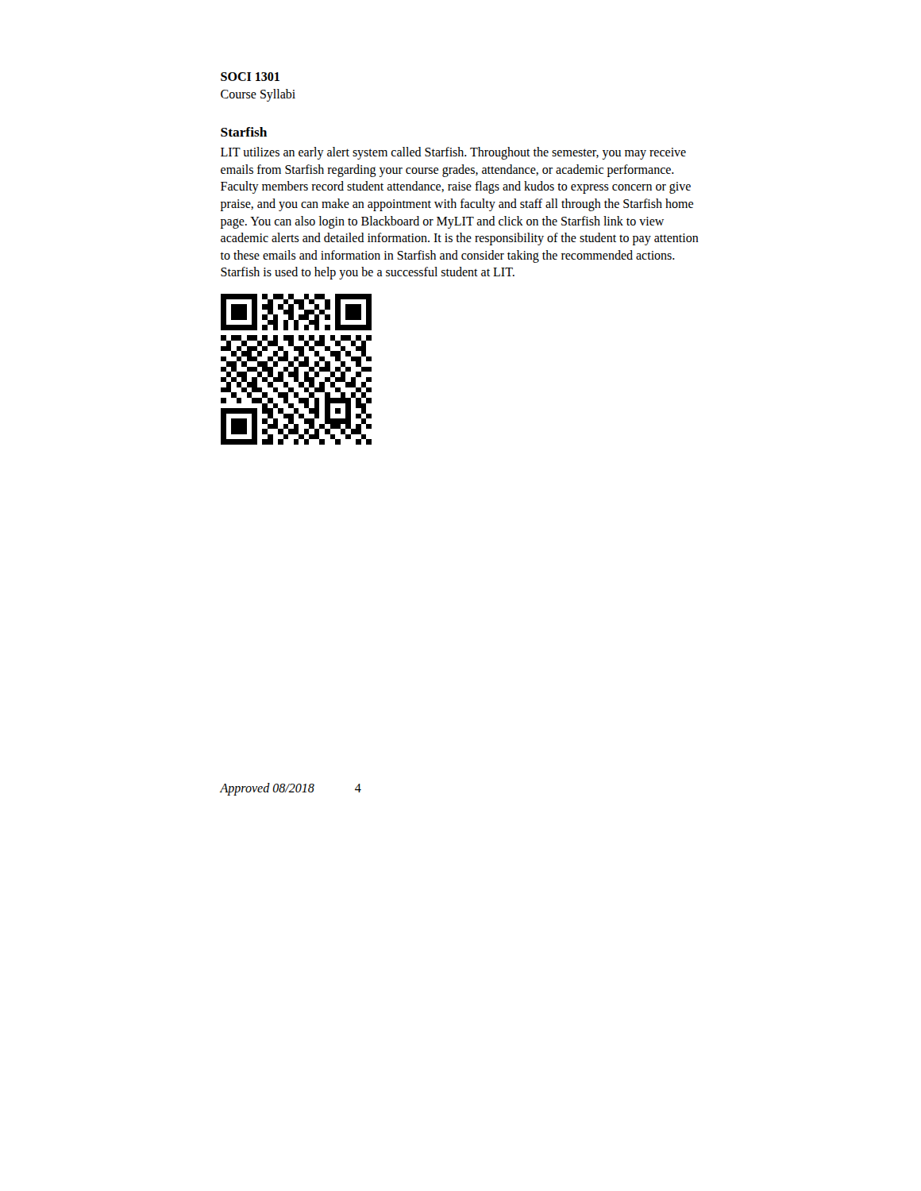SOCI 1301
Course Syllabi
Starfish
LIT utilizes an early alert system called Starfish. Throughout the semester, you may receive emails from Starfish regarding your course grades, attendance, or academic performance. Faculty members record student attendance, raise flags and kudos to express concern or give praise, and you can make an appointment with faculty and staff all through the Starfish home page. You can also login to Blackboard or MyLIT and click on the Starfish link to view academic alerts and detailed information. It is the responsibility of the student to pay attention to these emails and information in Starfish and consider taking the recommended actions. Starfish is used to help you be a successful student at LIT.
Approved 08/2018 4